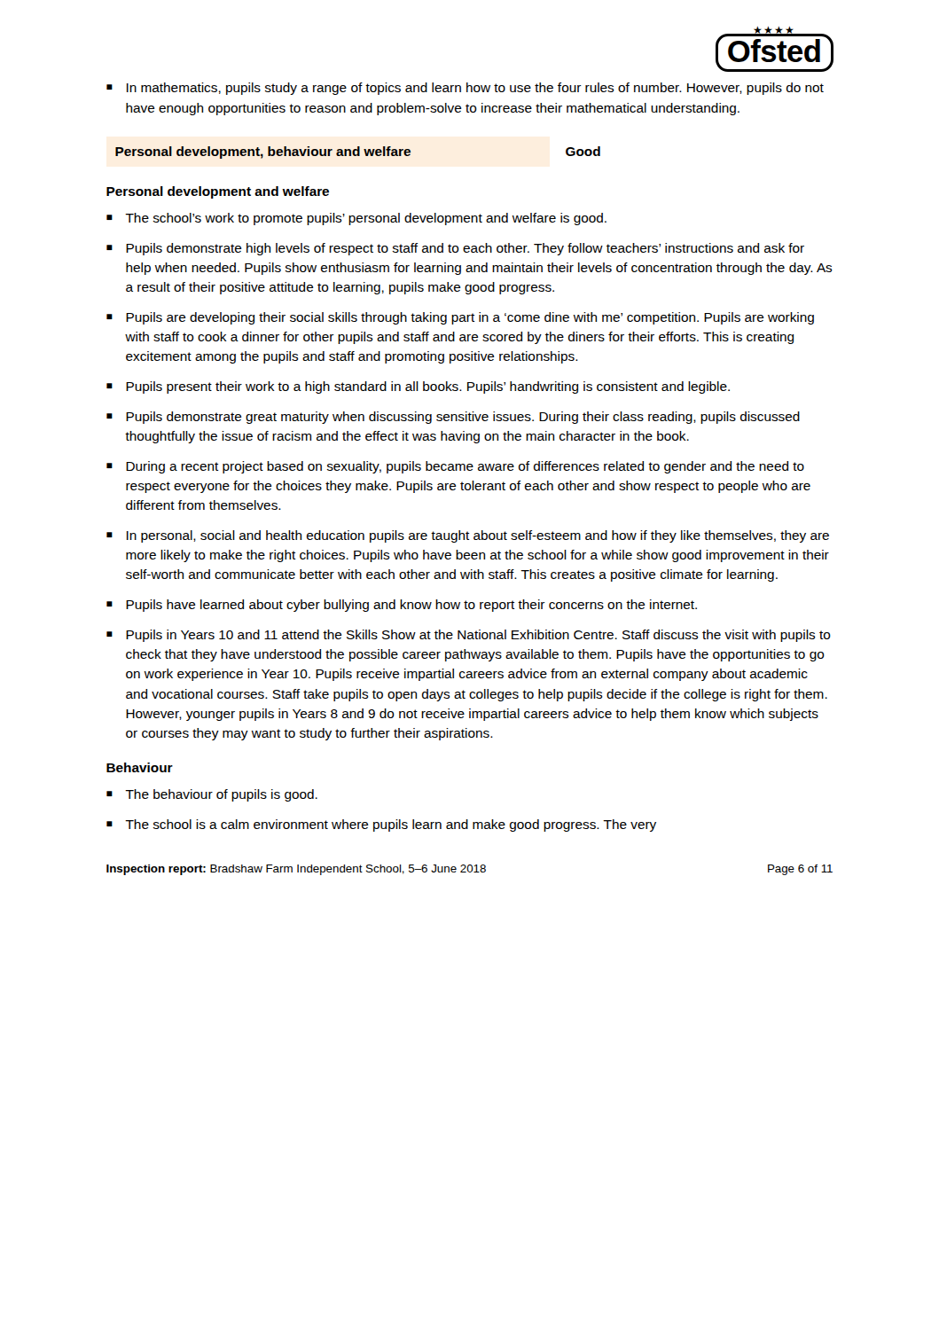★★★★ Ofsted
In mathematics, pupils study a range of topics and learn how to use the four rules of number. However, pupils do not have enough opportunities to reason and problem-solve to increase their mathematical understanding.
Personal development, behaviour and welfare
Good
Personal development and welfare
The school’s work to promote pupils’ personal development and welfare is good.
Pupils demonstrate high levels of respect to staff and to each other. They follow teachers’ instructions and ask for help when needed. Pupils show enthusiasm for learning and maintain their levels of concentration through the day. As a result of their positive attitude to learning, pupils make good progress.
Pupils are developing their social skills through taking part in a ‘come dine with me’ competition. Pupils are working with staff to cook a dinner for other pupils and staff and are scored by the diners for their efforts. This is creating excitement among the pupils and staff and promoting positive relationships.
Pupils present their work to a high standard in all books. Pupils’ handwriting is consistent and legible.
Pupils demonstrate great maturity when discussing sensitive issues. During their class reading, pupils discussed thoughtfully the issue of racism and the effect it was having on the main character in the book.
During a recent project based on sexuality, pupils became aware of differences related to gender and the need to respect everyone for the choices they make. Pupils are tolerant of each other and show respect to people who are different from themselves.
In personal, social and health education pupils are taught about self-esteem and how if they like themselves, they are more likely to make the right choices. Pupils who have been at the school for a while show good improvement in their self-worth and communicate better with each other and with staff. This creates a positive climate for learning.
Pupils have learned about cyber bullying and know how to report their concerns on the internet.
Pupils in Years 10 and 11 attend the Skills Show at the National Exhibition Centre. Staff discuss the visit with pupils to check that they have understood the possible career pathways available to them. Pupils have the opportunities to go on work experience in Year 10. Pupils receive impartial careers advice from an external company about academic and vocational courses. Staff take pupils to open days at colleges to help pupils decide if the college is right for them. However, younger pupils in Years 8 and 9 do not receive impartial careers advice to help them know which subjects or courses they may want to study to further their aspirations.
Behaviour
The behaviour of pupils is good.
The school is a calm environment where pupils learn and make good progress. The very
Inspection report: Bradshaw Farm Independent School, 5–6 June 2018
Page 6 of 11